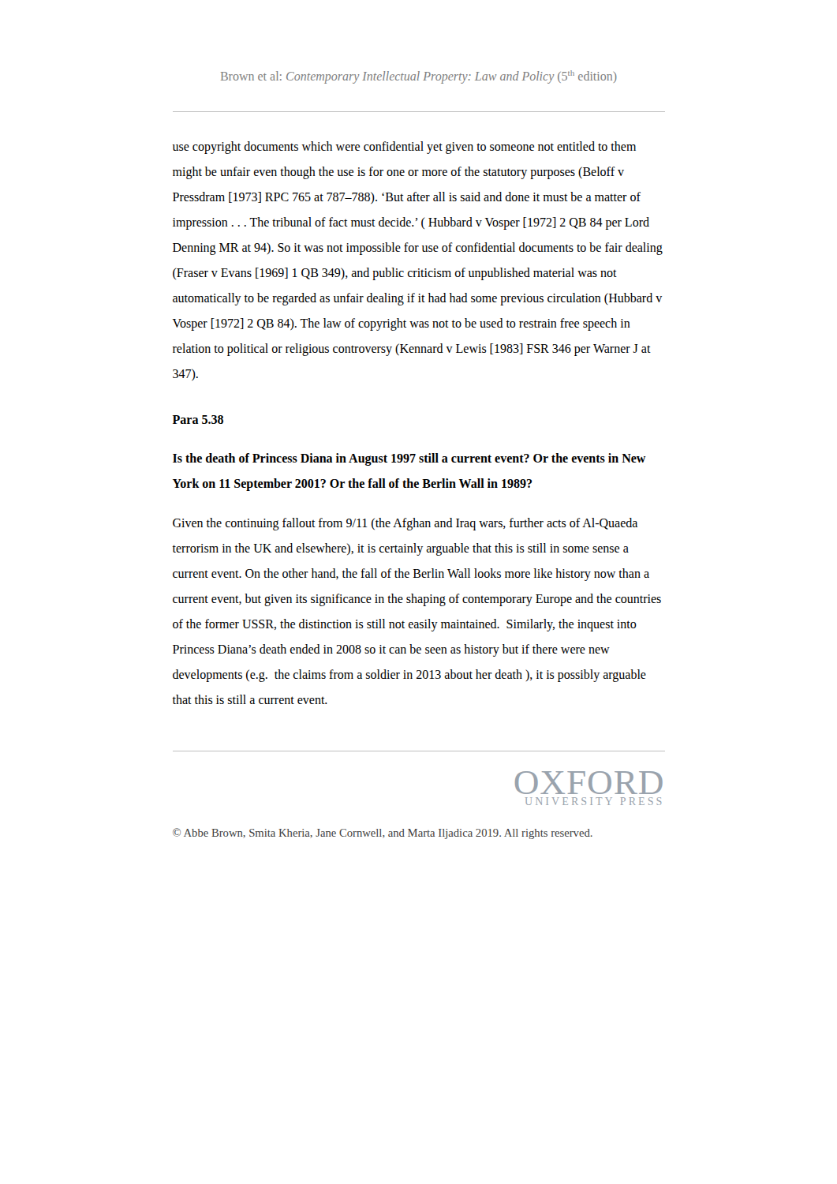Brown et al: Contemporary Intellectual Property: Law and Policy (5th edition)
use copyright documents which were confidential yet given to someone not entitled to them might be unfair even though the use is for one or more of the statutory purposes (Beloff v Pressdram [1973] RPC 765 at 787–788). ‘But after all is said and done it must be a matter of impression . . . The tribunal of fact must decide.’ ( Hubbard v Vosper [1972] 2 QB 84 per Lord Denning MR at 94). So it was not impossible for use of confidential documents to be fair dealing (Fraser v Evans [1969] 1 QB 349), and public criticism of unpublished material was not automatically to be regarded as unfair dealing if it had had some previous circulation (Hubbard v Vosper [1972] 2 QB 84). The law of copyright was not to be used to restrain free speech in relation to political or religious controversy (Kennard v Lewis [1983] FSR 346 per Warner J at 347).
Para 5.38
Is the death of Princess Diana in August 1997 still a current event? Or the events in New York on 11 September 2001? Or the fall of the Berlin Wall in 1989?
Given the continuing fallout from 9/11 (the Afghan and Iraq wars, further acts of Al-Quaeda terrorism in the UK and elsewhere), it is certainly arguable that this is still in some sense a current event. On the other hand, the fall of the Berlin Wall looks more like history now than a current event, but given its significance in the shaping of contemporary Europe and the countries of the former USSR, the distinction is still not easily maintained. Similarly, the inquest into Princess Diana’s death ended in 2008 so it can be seen as history but if there were new developments (e.g. the claims from a soldier in 2013 about her death ), it is possibly arguable that this is still a current event.
OXFORD UNIVERSITY PRESS
© Abbe Brown, Smita Kheria, Jane Cornwell, and Marta Iljadica 2019. All rights reserved.